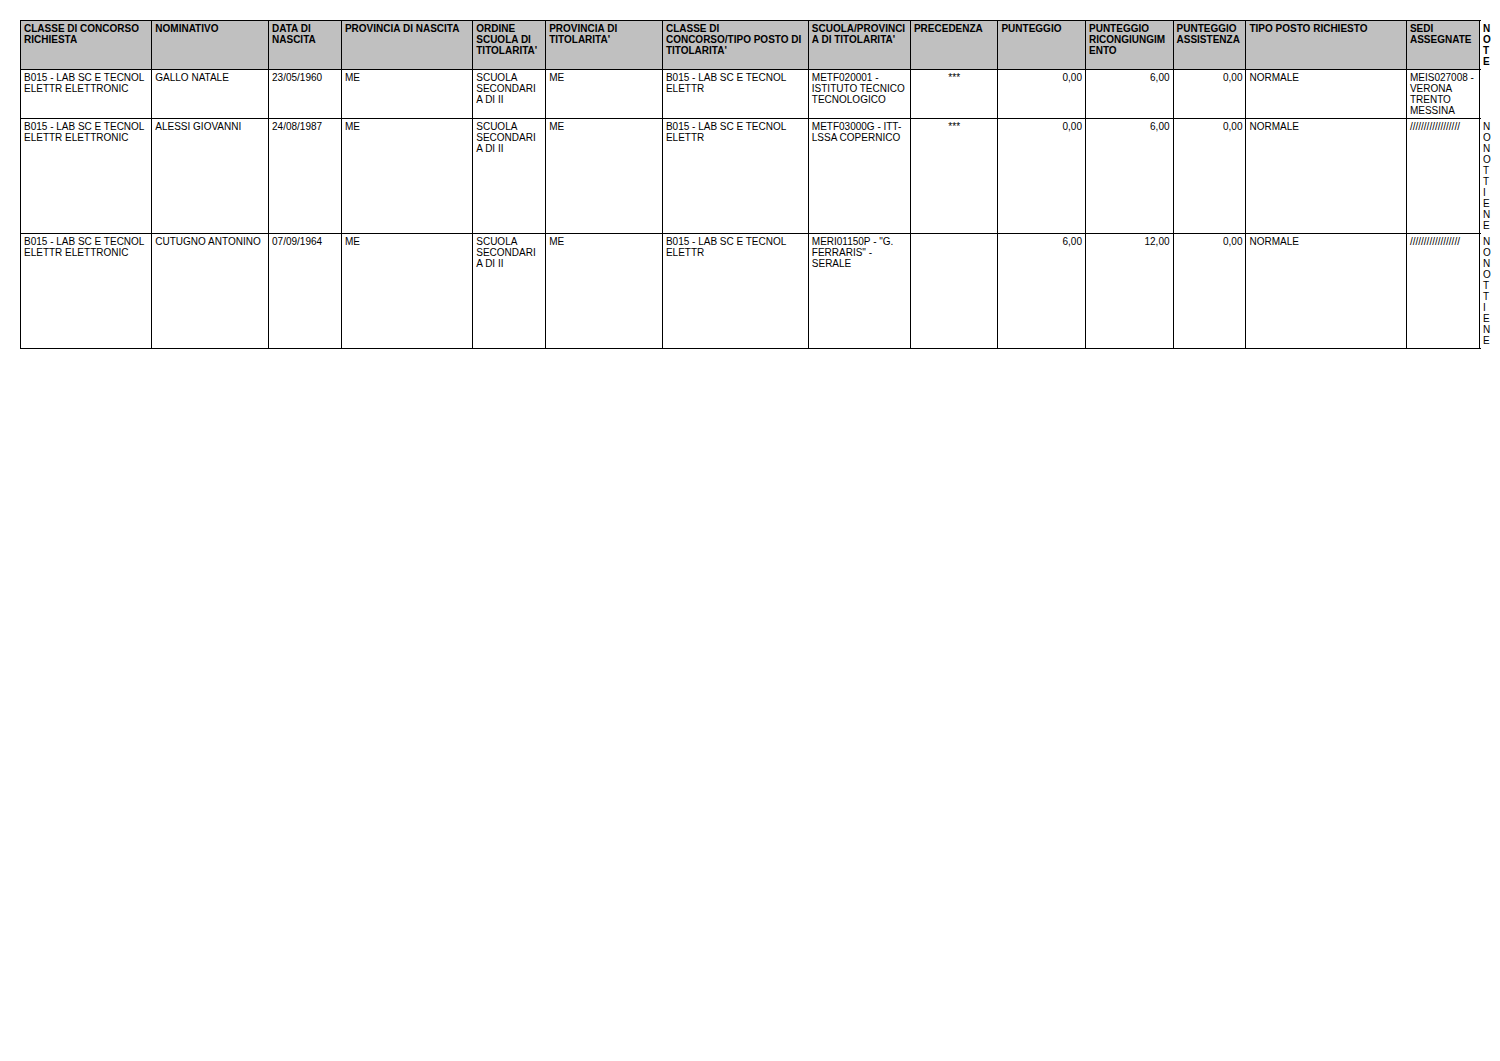| CLASSE DI CONCORSO RICHIESTA | NOMINATIVO | DATA DI NASCITA | PROVINCIA DI NASCITA | ORDINE SCUOLA DI TITOLARITA' | PROVINCIA DI TITOLARITA' | CLASSE DI CONCORSO/TIPO POSTO DI TITOLARITA' | SCUOLA/PROVINCIA DI TITOLARITA' | PRECEDENZA | PUNTEGGIO | PUNTEGGIO RICONGIUNGIMENTO | PUNTEGGIO ASSISTENZA | TIPO POSTO RICHIESTO | SEDI ASSEGNATE | NOTE |
| --- | --- | --- | --- | --- | --- | --- | --- | --- | --- | --- | --- | --- | --- | --- |
| B015 - LAB SC E TECNOL ELETTR ELETTRONIC | GALLO NATALE | 23/05/1960 | ME | SCUOLA SECONDARIA DI II | ME | B015 - LAB SC E TECNOL ELETTR | METF020001 - ISTITUTO TECNICO TECNOLOGICO | *** | 0,00 | 6,00 | 0,00 | NORMALE | MEIS027008 - VERONA TRENTO MESSINA | |
| B015 - LAB SC E TECNOL ELETTR ELETTRONIC | ALESSI GIOVANNI | 24/08/1987 | ME | SCUOLA SECONDARIA DI II | ME | B015 - LAB SC E TECNOL ELETTR | METF03000G - ITT-LSSA COPERNICO | *** | 0,00 | 6,00 | 0,00 | NORMALE | ////////////////// | NON OTTIENE |
| B015 - LAB SC E TECNOL ELETTR ELETTRONIC | CUTUGNO ANTONINO | 07/09/1964 | ME | SCUOLA SECONDARIA DI II | ME | B015 - LAB SC E TECNOL ELETTR | MERI01150P - "G. FERRARIS" - SERALE | | 6,00 | 12,00 | 0,00 | NORMALE | ////////////////// | NON OTTIENE |